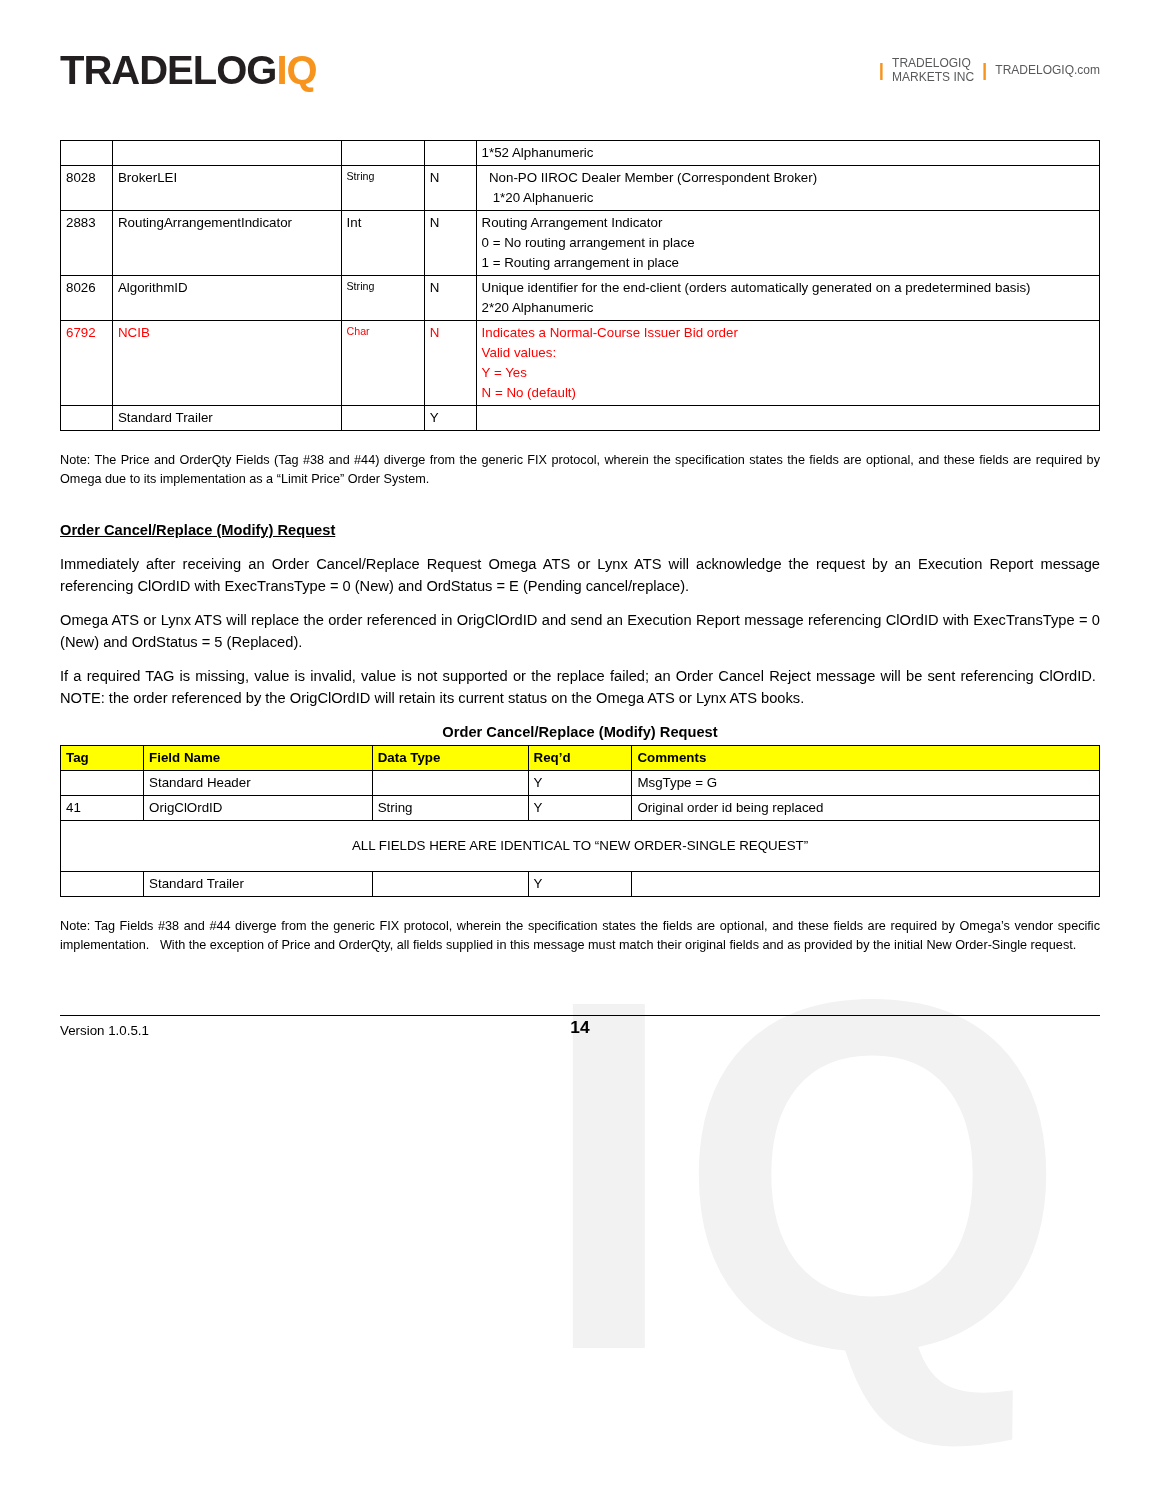TRADELOGIQ
|
TRADELOGIQ
MARKETS INC
|
TRADELOGIQ.com
| | | | | 1*52 Alphanumeric |
| 8028 | BrokerLEI | String | N | Non-PO IIROC Dealer Member (Correspondent Broker) 1*20 Alphanueric |
| 2883 | RoutingArrangementIndicator | Int | N | Routing Arrangement Indicator 0 = No routing arrangement in place 1 = Routing arrangement in place |
| 8026 | AlgorithmID | String | N | Unique identifier for the end-client (orders automatically generated on a predetermined basis) 2*20 Alphanumeric |
| 6792 | NCIB | Char | N | Indicates a Normal-Course Issuer Bid order Valid values: Y = Yes N = No (default) |
| | Standard Trailer | | Y | |
Note: The Price and OrderQty Fields (Tag #38 and #44) diverge from the generic FIX protocol, wherein the specification states the fields are optional, and these fields are required by Omega due to its implementation as a “Limit Price” Order System.
Order Cancel/Replace (Modify) Request
Immediately after receiving an Order Cancel/Replace Request Omega ATS or Lynx ATS will acknowledge the request by an Execution Report message referencing ClOrdID with ExecTransType = 0 (New) and OrdStatus = E (Pending cancel/replace).
Omega ATS or Lynx ATS will replace the order referenced in OrigClOrdID and send an Execution Report message referencing ClOrdID with ExecTransType = 0 (New) and OrdStatus = 5 (Replaced).
If a required TAG is missing, value is invalid, value is not supported or the replace failed; an Order Cancel Reject message will be sent referencing ClOrdID. NOTE: the order referenced by the OrigClOrdID will retain its current status on the Omega ATS or Lynx ATS books.
Order Cancel/Replace (Modify) Request
| Tag | Field Name | Data Type | Req’d | Comments |
| --- | --- | --- | --- | --- |
| | Standard Header | | Y | MsgType = G |
| 41 | OrigClOrdID | String | Y | Original order id being replaced |
| ALL FIELDS HERE ARE IDENTICAL TO “NEW ORDER-SINGLE REQUEST” |
| | Standard Trailer | | Y | |
Note: Tag Fields #38 and #44 diverge from the generic FIX protocol, wherein the specification states the fields are optional, and these fields are required by Omega’s vendor specific implementation. With the exception of Price and OrderQty, all fields supplied in this message must match their original fields and as provided by the initial New Order-Single request.
Version 1.0.5.1
14